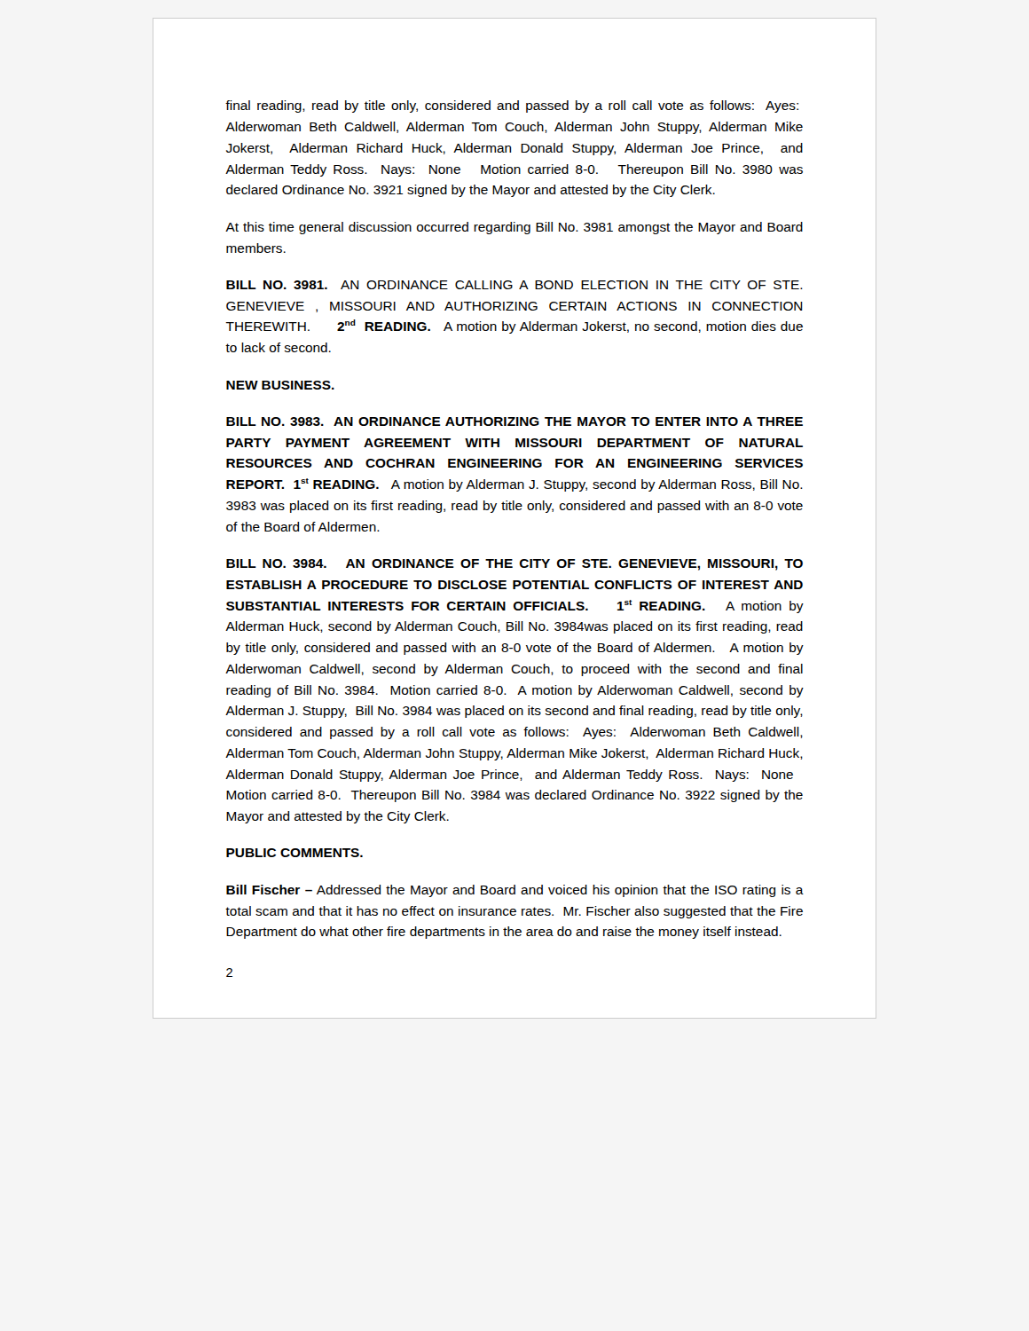final reading, read by title only, considered and passed by a roll call vote as follows: Ayes: Alderwoman Beth Caldwell, Alderman Tom Couch, Alderman John Stuppy, Alderman Mike Jokerst, Alderman Richard Huck, Alderman Donald Stuppy, Alderman Joe Prince, and Alderman Teddy Ross. Nays: None Motion carried 8-0. Thereupon Bill No. 3980 was declared Ordinance No. 3921 signed by the Mayor and attested by the City Clerk.
At this time general discussion occurred regarding Bill No. 3981 amongst the Mayor and Board members.
BILL NO. 3981. AN ORDINANCE CALLING A BOND ELECTION IN THE CITY OF STE. GENEVIEVE , MISSOURI AND AUTHORIZING CERTAIN ACTIONS IN CONNECTION THEREWITH. 2nd READING. A motion by Alderman Jokerst, no second, motion dies due to lack of second.
NEW BUSINESS.
BILL NO. 3983. AN ORDINANCE AUTHORIZING THE MAYOR TO ENTER INTO A THREE PARTY PAYMENT AGREEMENT WITH MISSOURI DEPARTMENT OF NATURAL RESOURCES AND COCHRAN ENGINEERING FOR AN ENGINEERING SERVICES REPORT. 1st READING. A motion by Alderman J. Stuppy, second by Alderman Ross, Bill No. 3983 was placed on its first reading, read by title only, considered and passed with an 8-0 vote of the Board of Aldermen.
BILL NO. 3984. AN ORDINANCE OF THE CITY OF STE. GENEVIEVE, MISSOURI, TO ESTABLISH A PROCEDURE TO DISCLOSE POTENTIAL CONFLICTS OF INTEREST AND SUBSTANTIAL INTERESTS FOR CERTAIN OFFICIALS. 1st READING. A motion by Alderman Huck, second by Alderman Couch, Bill No. 3984was placed on its first reading, read by title only, considered and passed with an 8-0 vote of the Board of Aldermen. A motion by Alderwoman Caldwell, second by Alderman Couch, to proceed with the second and final reading of Bill No. 3984. Motion carried 8-0. A motion by Alderwoman Caldwell, second by Alderman J. Stuppy, Bill No. 3984 was placed on its second and final reading, read by title only, considered and passed by a roll call vote as follows: Ayes: Alderwoman Beth Caldwell, Alderman Tom Couch, Alderman John Stuppy, Alderman Mike Jokerst, Alderman Richard Huck, Alderman Donald Stuppy, Alderman Joe Prince, and Alderman Teddy Ross. Nays: None Motion carried 8-0. Thereupon Bill No. 3984 was declared Ordinance No. 3922 signed by the Mayor and attested by the City Clerk.
PUBLIC COMMENTS.
Bill Fischer – Addressed the Mayor and Board and voiced his opinion that the ISO rating is a total scam and that it has no effect on insurance rates. Mr. Fischer also suggested that the Fire Department do what other fire departments in the area do and raise the money itself instead.
2